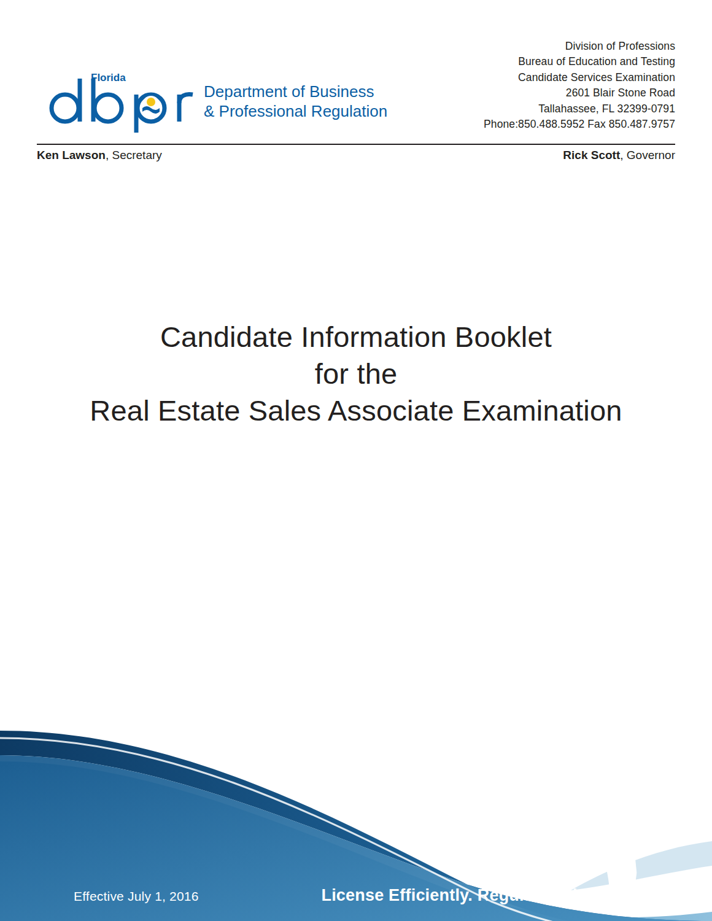Florida Department of Business & Professional Regulation
Division of Professions
Bureau of Education and Testing
Candidate Services Examination
2601 Blair Stone Road
Tallahassee, FL 32399-0791
Phone:850.488.5952 Fax 850.487.9757
Ken Lawson, Secretary
Rick Scott, Governor
Candidate Information Booklet
for the
Real Estate Sales Associate Examination
Effective July 1, 2016
License Efficiently. Regulate Fairly.